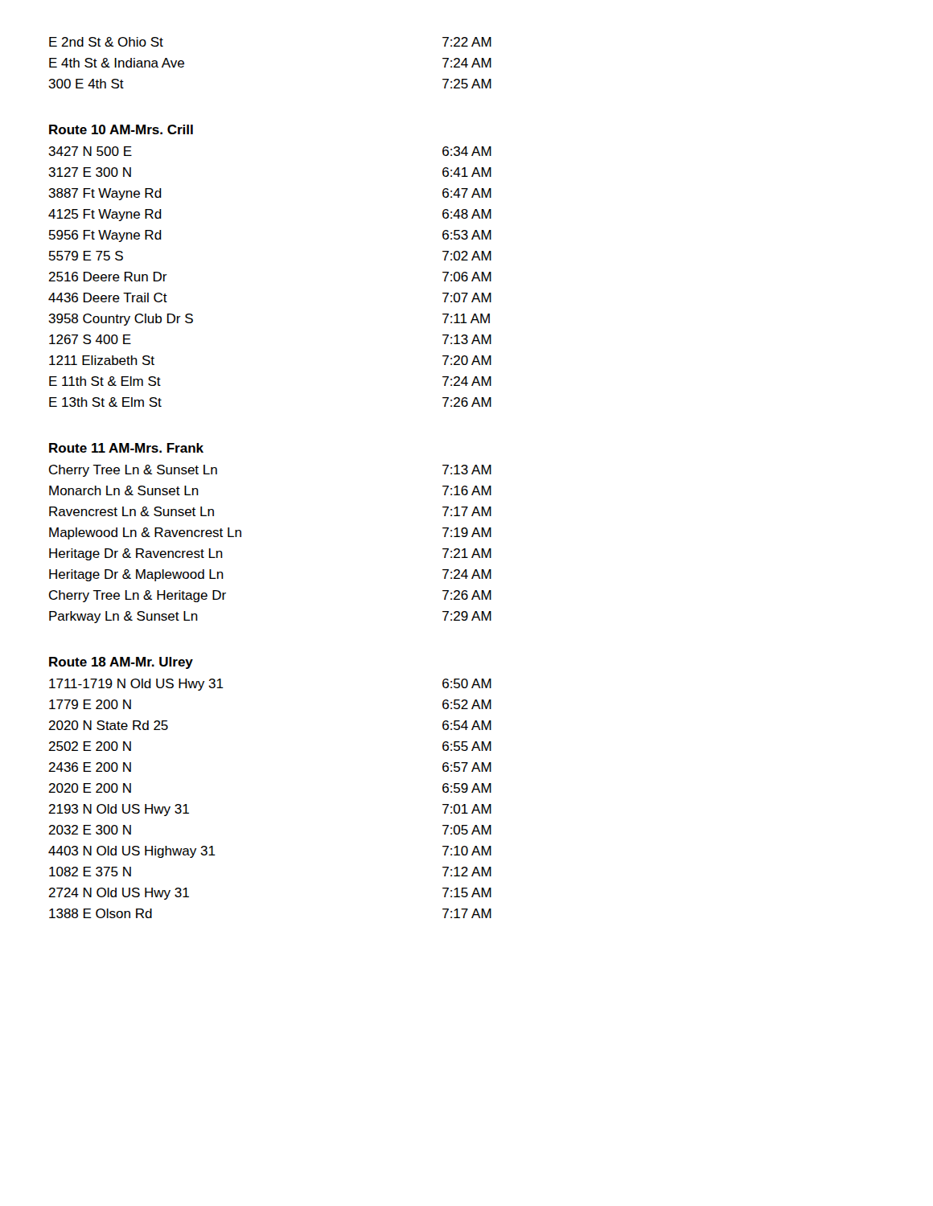| E 2nd St & Ohio St | 7:22 AM |
| E 4th St & Indiana Ave | 7:24 AM |
| 300 E 4th St | 7:25 AM |
| Route 10 AM-Mrs. Crill |
| 3427 N 500 E | 6:34 AM |
| 3127 E 300 N | 6:41 AM |
| 3887 Ft Wayne Rd | 6:47 AM |
| 4125 Ft Wayne Rd | 6:48 AM |
| 5956 Ft Wayne Rd | 6:53 AM |
| 5579 E 75 S | 7:02 AM |
| 2516 Deere Run Dr | 7:06 AM |
| 4436 Deere Trail Ct | 7:07 AM |
| 3958 Country Club Dr S | 7:11 AM |
| 1267 S 400 E | 7:13 AM |
| 1211 Elizabeth St | 7:20 AM |
| E 11th St & Elm St | 7:24 AM |
| E 13th St & Elm St | 7:26 AM |
| Route 11 AM-Mrs. Frank |
| Cherry Tree Ln & Sunset Ln | 7:13 AM |
| Monarch Ln & Sunset Ln | 7:16 AM |
| Ravencrest Ln & Sunset Ln | 7:17 AM |
| Maplewood Ln & Ravencrest Ln | 7:19 AM |
| Heritage Dr & Ravencrest Ln | 7:21 AM |
| Heritage Dr & Maplewood Ln | 7:24 AM |
| Cherry Tree Ln & Heritage Dr | 7:26 AM |
| Parkway Ln & Sunset Ln | 7:29 AM |
| Route 18 AM-Mr. Ulrey |
| 1711-1719 N Old US Hwy 31 | 6:50 AM |
| 1779 E 200 N | 6:52 AM |
| 2020 N State Rd 25 | 6:54 AM |
| 2502 E 200 N | 6:55 AM |
| 2436 E 200 N | 6:57 AM |
| 2020 E 200 N | 6:59 AM |
| 2193 N Old US Hwy 31 | 7:01 AM |
| 2032 E 300 N | 7:05 AM |
| 4403 N Old US Highway 31 | 7:10 AM |
| 1082 E 375 N | 7:12 AM |
| 2724 N Old US Hwy 31 | 7:15 AM |
| 1388 E Olson Rd | 7:17 AM |